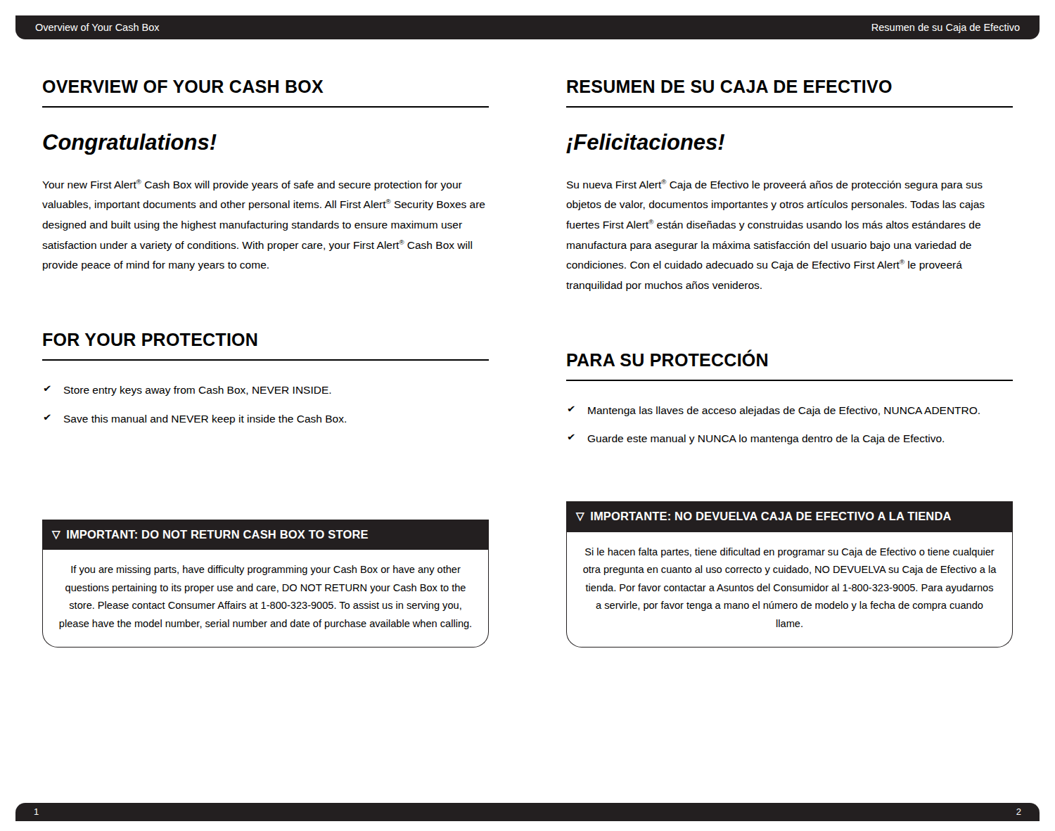Overview of Your Cash Box Resumen de su Caja de Efectivo
OVERVIEW OF YOUR CASH BOX
Congratulations!
Your new First Alert® Cash Box will provide years of safe and secure protection for your valuables, important documents and other personal items. All First Alert® Security Boxes are designed and built using the highest manufacturing standards to ensure maximum user satisfaction under a variety of conditions. With proper care, your First Alert® Cash Box will provide peace of mind for many years to come.
FOR YOUR PROTECTION
Store entry keys away from Cash Box, NEVER INSIDE.
Save this manual and NEVER keep it inside the Cash Box.
▽IMPORTANT: DO NOT RETURN CASH BOX TO STORE
If you are missing parts, have difficulty programming your Cash Box or have any other questions pertaining to its proper use and care, DO NOT RETURN your Cash Box to the store. Please contact Consumer Affairs at 1-800-323-9005. To assist us in serving you, please have the model number, serial number and date of purchase available when calling.
RESUMEN DE SU CAJA DE EFECTIVO
¡Felicitaciones!
Su nueva First Alert® Caja de Efectivo le proveerá años de protección segura para sus objetos de valor, documentos importantes y otros artículos personales. Todas las cajas fuertes First Alert® están diseñadas y construidas usando los más altos estándares de manufactura para asegurar la máxima satisfacción del usuario bajo una variedad de condiciones. Con el cuidado adecuado su Caja de Efectivo First Alert® le proveerá tranquilidad por muchos años venideros.
PARA SU PROTECCIÓN
Mantenga las llaves de acceso alejadas de Caja de Efectivo, NUNCA ADENTRO.
Guarde este manual y NUNCA lo mantenga dentro de la Caja de Efectivo.
▽IMPORTANTE: NO DEVUELVA CAJA DE EFECTIVO A LA TIENDA
Si le hacen falta partes, tiene dificultad en programar su Caja de Efectivo o tiene cualquier otra pregunta en cuanto al uso correcto y cuidado, NO DEVUELVA su Caja de Efectivo a la tienda. Por favor contactar a Asuntos del Consumidor al 1-800-323-9005. Para ayudarnos a servirle, por favor tenga a mano el número de modelo y la fecha de compra cuando llame.
1 2